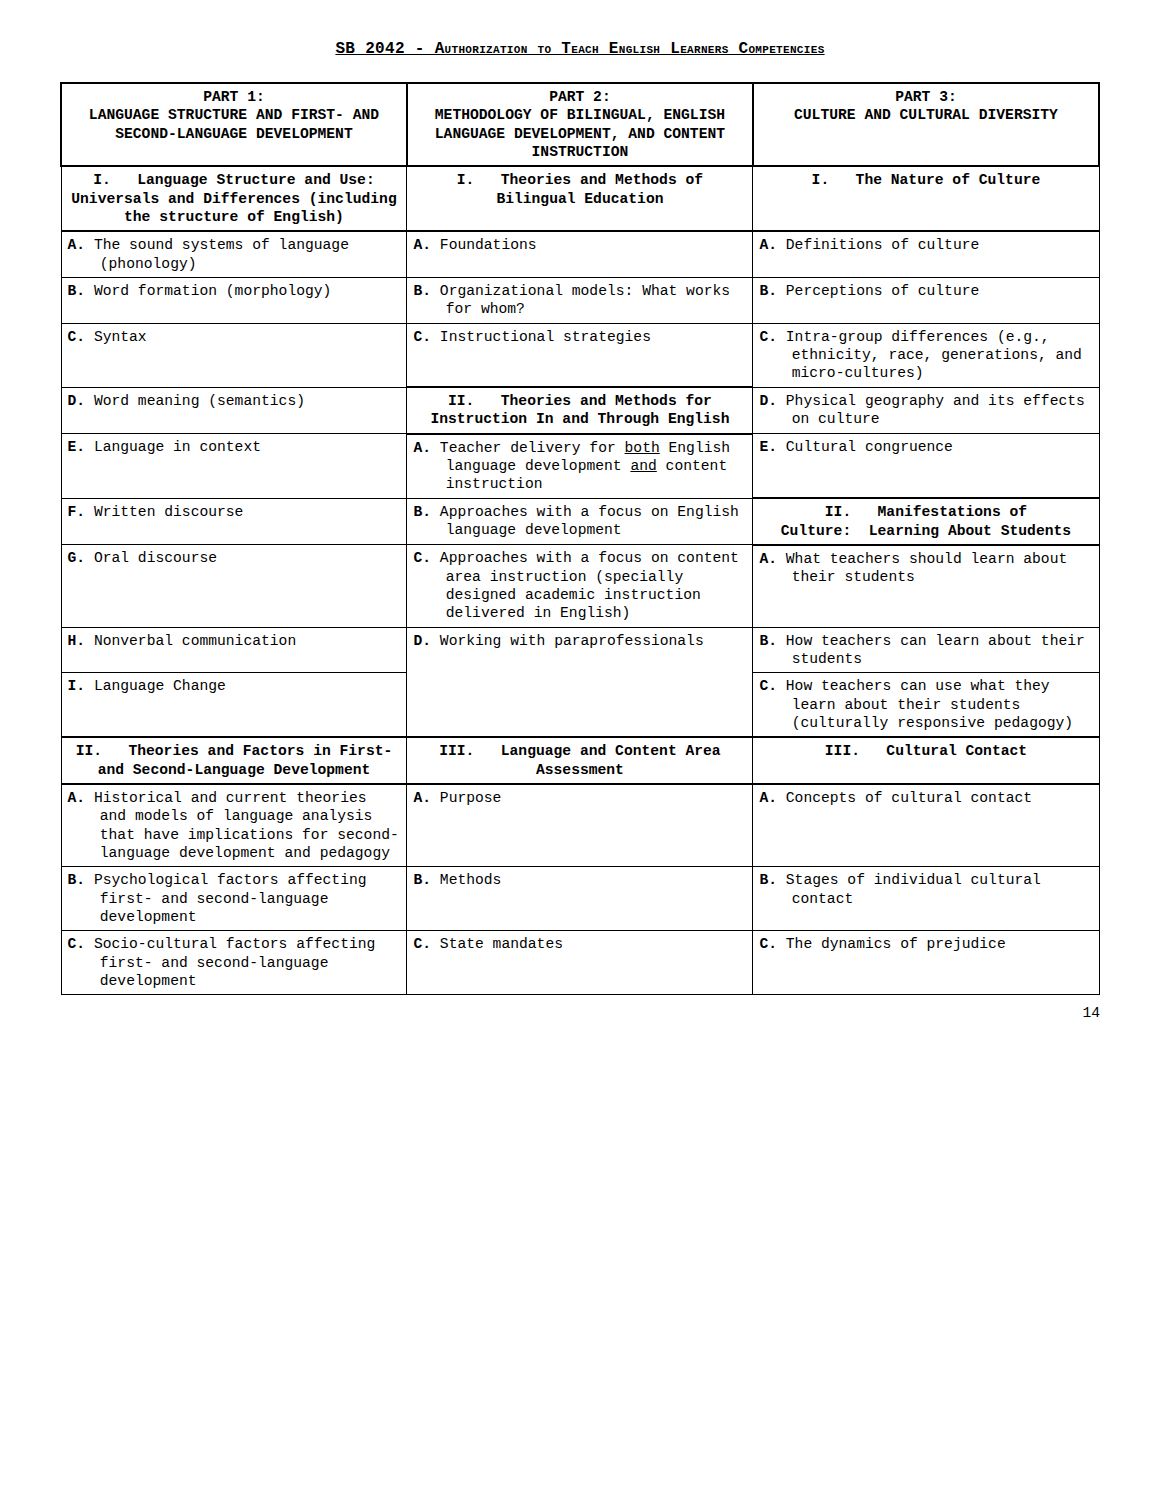SB 2042 - Authorization to Teach English Learners Competencies
| PART 1: LANGUAGE STRUCTURE AND FIRST- AND SECOND-LANGUAGE DEVELOPMENT | PART 2: METHODOLOGY OF BILINGUAL, ENGLISH LANGUAGE DEVELOPMENT, AND CONTENT INSTRUCTION | PART 3: CULTURE AND CULTURAL DIVERSITY |
| I. Language Structure and Use: Universals and Differences (including the structure of English) | I. Theories and Methods of Bilingual Education | I. The Nature of Culture |
| A. The sound systems of language (phonology) | A. Foundations | A. Definitions of culture |
| B. Word formation (morphology) | B. Organizational models: What works for whom? | B. Perceptions of culture |
| C. Syntax | C. Instructional strategies | C. Intra-group differences (e.g., ethnicity, race, generations, and micro-cultures) |
| D. Word meaning (semantics) | II. Theories and Methods for Instruction In and Through English | D. Physical geography and its effects on culture |
| E. Language in context | A. Teacher delivery for both English language development and content instruction | E. Cultural congruence |
| F. Written discourse | B. Approaches with a focus on English language development | II. Manifestations of Culture: Learning About Students |
| G. Oral discourse | C. Approaches with a focus on content area instruction (specially designed academic instruction delivered in English) | A. What teachers should learn about their students |
| H. Nonverbal communication | D. Working with paraprofessionals | B. How teachers can learn about their students |
| I. Language Change | C. How teachers can use what they learn about their students (culturally responsive pedagogy) |
| II. Theories and Factors in First- and Second-Language Development | III. Language and Content Area Assessment | III. Cultural Contact |
| A. Historical and current theories and models of language analysis that have implications for second-language development and pedagogy | A. Purpose | A. Concepts of cultural contact |
| B. Psychological factors affecting first- and second-language development | B. Methods | B. Stages of individual cultural contact |
| C. Socio-cultural factors affecting first- and second-language development | C. State mandates | C. The dynamics of prejudice |
14